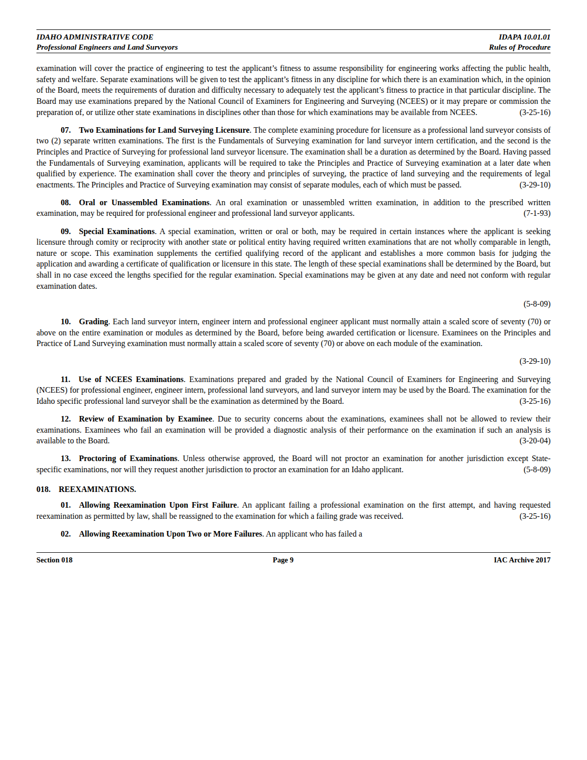IDAHO ADMINISTRATIVE CODE
Professional Engineers and Land Surveyors
IDAPA 10.01.01
Rules of Procedure
examination will cover the practice of engineering to test the applicant’s fitness to assume responsibility for engineering works affecting the public health, safety and welfare. Separate examinations will be given to test the applicant’s fitness in any discipline for which there is an examination which, in the opinion of the Board, meets the requirements of duration and difficulty necessary to adequately test the applicant’s fitness to practice in that particular discipline. The Board may use examinations prepared by the National Council of Examiners for Engineering and Surveying (NCEES) or it may prepare or commission the preparation of, or utilize other state examinations in disciplines other than those for which examinations may be available from NCEES.(3-25-16)
07. Two Examinations for Land Surveying Licensure. The complete examining procedure for licensure as a professional land surveyor consists of two (2) separate written examinations. The first is the Fundamentals of Surveying examination for land surveyor intern certification, and the second is the Principles and Practice of Surveying for professional land surveyor licensure. The examination shall be a duration as determined by the Board. Having passed the Fundamentals of Surveying examination, applicants will be required to take the Principles and Practice of Surveying examination at a later date when qualified by experience. The examination shall cover the theory and principles of surveying, the practice of land surveying and the requirements of legal enactments. The Principles and Practice of Surveying examination may consist of separate modules, each of which must be passed.(3-29-10)
08. Oral or Unassembled Examinations. An oral examination or unassembled written examination, in addition to the prescribed written examination, may be required for professional engineer and professional land surveyor applicants.(7-1-93)
09. Special Examinations. A special examination, written or oral or both, may be required in certain instances where the applicant is seeking licensure through comity or reciprocity with another state or political entity having required written examinations that are not wholly comparable in length, nature or scope. This examination supplements the certified qualifying record of the applicant and establishes a more common basis for judging the application and awarding a certificate of qualification or licensure in this state. The length of these special examinations shall be determined by the Board, but shall in no case exceed the lengths specified for the regular examination. Special examinations may be given at any date and need not conform with regular examination dates.
(5-8-09)
10. Grading. Each land surveyor intern, engineer intern and professional engineer applicant must normally attain a scaled score of seventy (70) or above on the entire examination or modules as determined by the Board, before being awarded certification or licensure. Examinees on the Principles and Practice of Land Surveying examination must normally attain a scaled score of seventy (70) or above on each module of the examination.
(3-29-10)
11. Use of NCEES Examinations. Examinations prepared and graded by the National Council of Examiners for Engineering and Surveying (NCEES) for professional engineer, engineer intern, professional land surveyors, and land surveyor intern may be used by the Board. The examination for the Idaho specific professional land surveyor shall be the examination as determined by the Board.(3-25-16)
12. Review of Examination by Examinee. Due to security concerns about the examinations, examinees shall not be allowed to review their examinations. Examinees who fail an examination will be provided a diagnostic analysis of their performance on the examination if such an analysis is available to the Board.(3-20-04)
13. Proctoring of Examinations. Unless otherwise approved, the Board will not proctor an examination for another jurisdiction except State-specific examinations, nor will they request another jurisdiction to proctor an examination for an Idaho applicant.(5-8-09)
018. REEXAMINATIONS.
01. Allowing Reexamination Upon First Failure. An applicant failing a professional examination on the first attempt, and having requested reexamination as permitted by law, shall be reassigned to the examination for which a failing grade was received.(3-25-16)
02. Allowing Reexamination Upon Two or More Failures. An applicant who has failed a
Section 018
Page 9
IAC Archive 2017